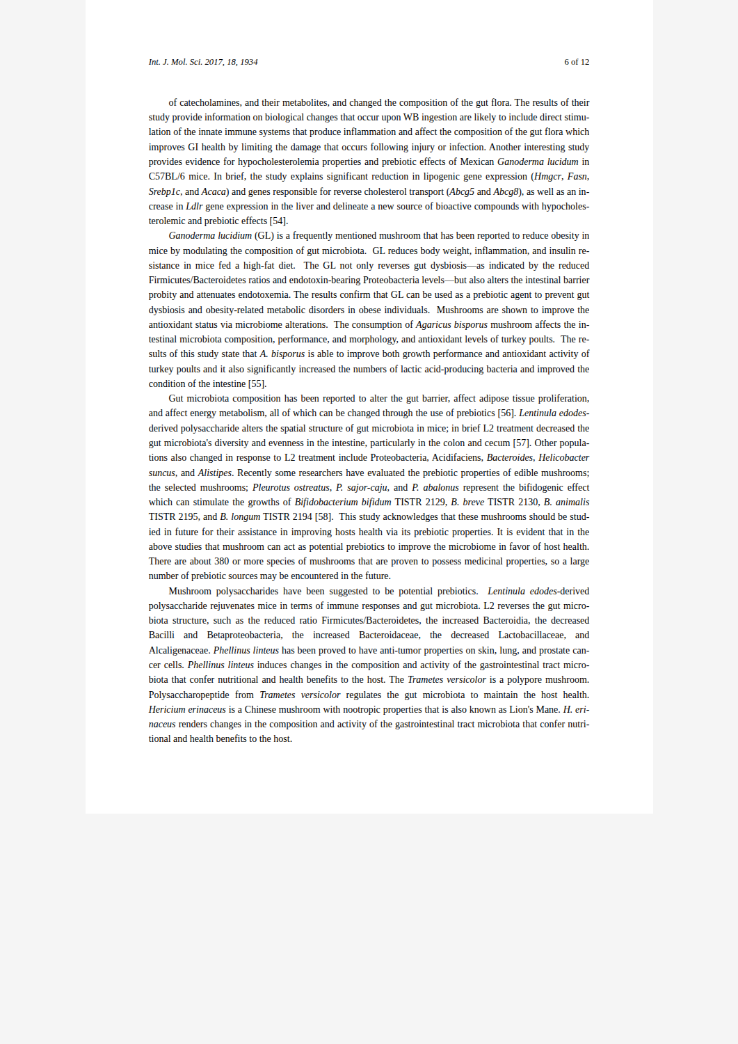Int. J. Mol. Sci. 2017, 18, 1934 6 of 12
of catecholamines, and their metabolites, and changed the composition of the gut flora. The results of their study provide information on biological changes that occur upon WB ingestion are likely to include direct stimulation of the innate immune systems that produce inflammation and affect the composition of the gut flora which improves GI health by limiting the damage that occurs following injury or infection. Another interesting study provides evidence for hypocholesterolemia properties and prebiotic effects of Mexican Ganoderma lucidum in C57BL/6 mice. In brief, the study explains significant reduction in lipogenic gene expression (Hmgcr, Fasn, Srebp1c, and Acaca) and genes responsible for reverse cholesterol transport (Abcg5 and Abcg8), as well as an increase in Ldlr gene expression in the liver and delineate a new source of bioactive compounds with hypocholesterolemic and prebiotic effects [54].
Ganoderma lucidium (GL) is a frequently mentioned mushroom that has been reported to reduce obesity in mice by modulating the composition of gut microbiota. GL reduces body weight, inflammation, and insulin resistance in mice fed a high-fat diet. The GL not only reverses gut dysbiosis—as indicated by the reduced Firmicutes/Bacteroidetes ratios and endotoxin-bearing Proteobacteria levels—but also alters the intestinal barrier probity and attenuates endotoxemia. The results confirm that GL can be used as a prebiotic agent to prevent gut dysbiosis and obesity-related metabolic disorders in obese individuals. Mushrooms are shown to improve the antioxidant status via microbiome alterations. The consumption of Agaricus bisporus mushroom affects the intestinal microbiota composition, performance, and morphology, and antioxidant levels of turkey poults. The results of this study state that A. bisporus is able to improve both growth performance and antioxidant activity of turkey poults and it also significantly increased the numbers of lactic acid-producing bacteria and improved the condition of the intestine [55].
Gut microbiota composition has been reported to alter the gut barrier, affect adipose tissue proliferation, and affect energy metabolism, all of which can be changed through the use of prebiotics [56]. Lentinula edodes-derived polysaccharide alters the spatial structure of gut microbiota in mice; in brief L2 treatment decreased the gut microbiota's diversity and evenness in the intestine, particularly in the colon and cecum [57]. Other populations also changed in response to L2 treatment include Proteobacteria, Acidifaciens, Bacteroides, Helicobacter suncus, and Alistipes. Recently some researchers have evaluated the prebiotic properties of edible mushrooms; the selected mushrooms; Pleurotus ostreatus, P. sajor-caju, and P. abalonus represent the bifidogenic effect which can stimulate the growths of Bifidobacterium bifidum TISTR 2129, B. breve TISTR 2130, B. animalis TISTR 2195, and B. longum TISTR 2194 [58]. This study acknowledges that these mushrooms should be studied in future for their assistance in improving hosts health via its prebiotic properties. It is evident that in the above studies that mushroom can act as potential prebiotics to improve the microbiome in favor of host health. There are about 380 or more species of mushrooms that are proven to possess medicinal properties, so a large number of prebiotic sources may be encountered in the future.
Mushroom polysaccharides have been suggested to be potential prebiotics. Lentinula edodes-derived polysaccharide rejuvenates mice in terms of immune responses and gut microbiota. L2 reverses the gut microbiota structure, such as the reduced ratio Firmicutes/Bacteroidetes, the increased Bacteroidia, the decreased Bacilli and Betaproteobacteria, the increased Bacteroidaceae, the decreased Lactobacillaceae, and Alcaligenaceae. Phellinus linteus has been proved to have anti-tumor properties on skin, lung, and prostate cancer cells. Phellinus linteus induces changes in the composition and activity of the gastrointestinal tract microbiota that confer nutritional and health benefits to the host. The Trametes versicolor is a polypore mushroom. Polysaccharopeptide from Trametes versicolor regulates the gut microbiota to maintain the host health. Hericium erinaceus is a Chinese mushroom with nootropic properties that is also known as Lion's Mane. H. erinaceus renders changes in the composition and activity of the gastrointestinal tract microbiota that confer nutritional and health benefits to the host.